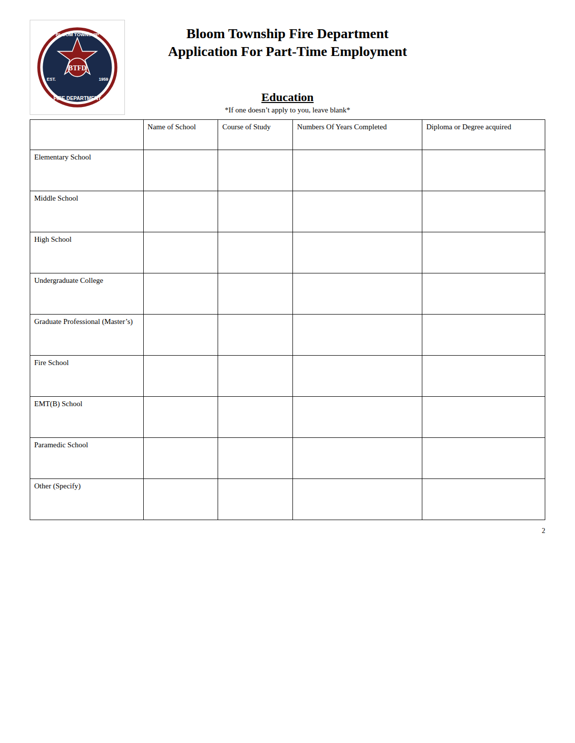BTFD BLOOM TOWNSHIP EST. 1959 FIRE DEPARTMENT
Bloom Township Fire Department Application For Part-Time Employment
Education
*If one doesn’t apply to you, leave blank*
| | Name of School | Course of Study | Numbers Of Years Completed | Diploma or Degree acquired |
| --- | --- | --- | --- | --- |
| Elementary School | | | | |
| Middle School | | | | |
| High School | | | | |
| Undergraduate College | | | | |
| Graduate Professional (Master’s) | | | | |
| Fire School | | | | |
| EMT(B) School | | | | |
| Paramedic School | | | | |
| Other (Specify) | | | | |
2